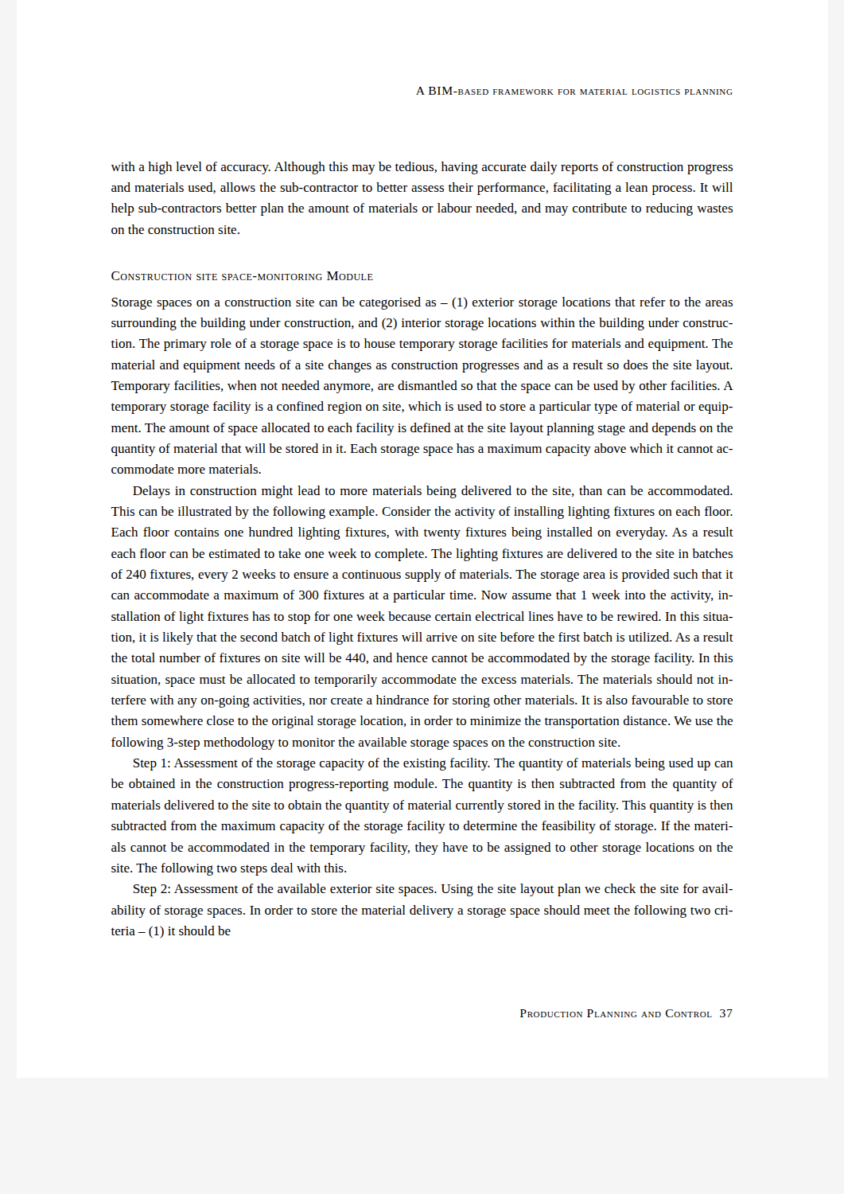A BIM-based framework for material logistics planning
with a high level of accuracy. Although this may be tedious, having accurate daily reports of construction progress and materials used, allows the sub-contractor to better assess their performance, facilitating a lean process. It will help sub-contractors better plan the amount of materials or labour needed, and may contribute to reducing wastes on the construction site.
Construction site space-monitoring Module
Storage spaces on a construction site can be categorised as – (1) exterior storage locations that refer to the areas surrounding the building under construction, and (2) interior storage locations within the building under construction. The primary role of a storage space is to house temporary storage facilities for materials and equipment. The material and equipment needs of a site changes as construction progresses and as a result so does the site layout. Temporary facilities, when not needed anymore, are dismantled so that the space can be used by other facilities. A temporary storage facility is a confined region on site, which is used to store a particular type of material or equipment. The amount of space allocated to each facility is defined at the site layout planning stage and depends on the quantity of material that will be stored in it. Each storage space has a maximum capacity above which it cannot accommodate more materials.
Delays in construction might lead to more materials being delivered to the site, than can be accommodated. This can be illustrated by the following example. Consider the activity of installing lighting fixtures on each floor. Each floor contains one hundred lighting fixtures, with twenty fixtures being installed on everyday. As a result each floor can be estimated to take one week to complete. The lighting fixtures are delivered to the site in batches of 240 fixtures, every 2 weeks to ensure a continuous supply of materials. The storage area is provided such that it can accommodate a maximum of 300 fixtures at a particular time. Now assume that 1 week into the activity, installation of light fixtures has to stop for one week because certain electrical lines have to be rewired. In this situation, it is likely that the second batch of light fixtures will arrive on site before the first batch is utilized. As a result the total number of fixtures on site will be 440, and hence cannot be accommodated by the storage facility. In this situation, space must be allocated to temporarily accommodate the excess materials. The materials should not interfere with any on-going activities, nor create a hindrance for storing other materials. It is also favourable to store them somewhere close to the original storage location, in order to minimize the transportation distance. We use the following 3-step methodology to monitor the available storage spaces on the construction site.
Step 1: Assessment of the storage capacity of the existing facility. The quantity of materials being used up can be obtained in the construction progress-reporting module. The quantity is then subtracted from the quantity of materials delivered to the site to obtain the quantity of material currently stored in the facility. This quantity is then subtracted from the maximum capacity of the storage facility to determine the feasibility of storage. If the materials cannot be accommodated in the temporary facility, they have to be assigned to other storage locations on the site. The following two steps deal with this.
Step 2: Assessment of the available exterior site spaces. Using the site layout plan we check the site for availability of storage spaces. In order to store the material delivery a storage space should meet the following two criteria – (1) it should be
Production Planning and Control 37